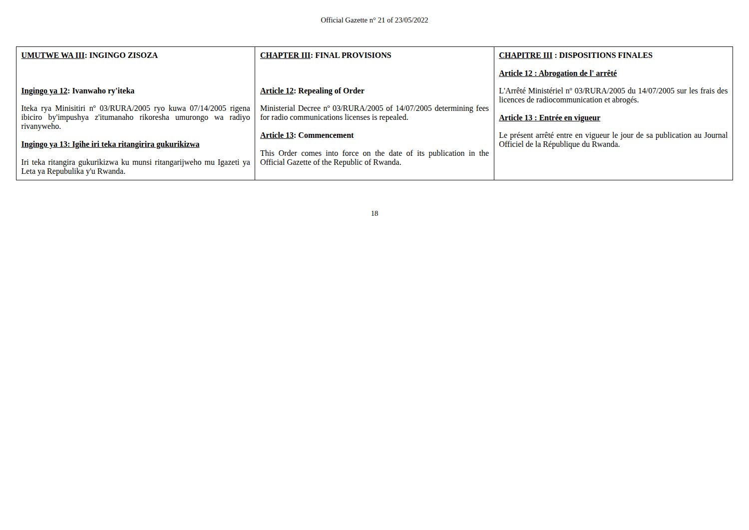Official Gazette n° 21 of 23/05/2022
| UMUTWE WA III : INGINGO ZISOZA Ingingo ya 12 : Ivanwaho ry'iteka Iteka rya Minisitiri nº 03/RURA/2005 ryo kuwa 07/14/2005 rigena ibiciro by'impushya z'itumanaho rikoresha umurongo wa radiyo rivanyweho. Ingingo ya 13 : Igihe iri teka ritangirira gukurikizwa Iri teka ritangira gukurikizwa ku munsi ritangarijweho mu Igazeti ya Leta ya Repubulika y'u Rwanda. | CHAPTER III : FINAL PROVISIONS Article 12 : Repealing of Order Ministerial Decree nº 03/RURA/2005 of 14/07/2005 determining fees for radio communications licenses is repealed. Article 13 : Commencement This Order comes into force on the date of its publication in the Official Gazette of the Republic of Rwanda. | CHAPITRE III : DISPOSITIONS FINALES Article 12 : Abrogation de l' arrêté L'Arrêté Ministériel nº 03/RURA/2005 du 14/07/2005 sur les frais des licences de radiocommunication et abrogés. Article 13 : Entrée en vigueur Le présent arrêté entre en vigueur le jour de sa publication au Journal Officiel de la République du Rwanda. |
18